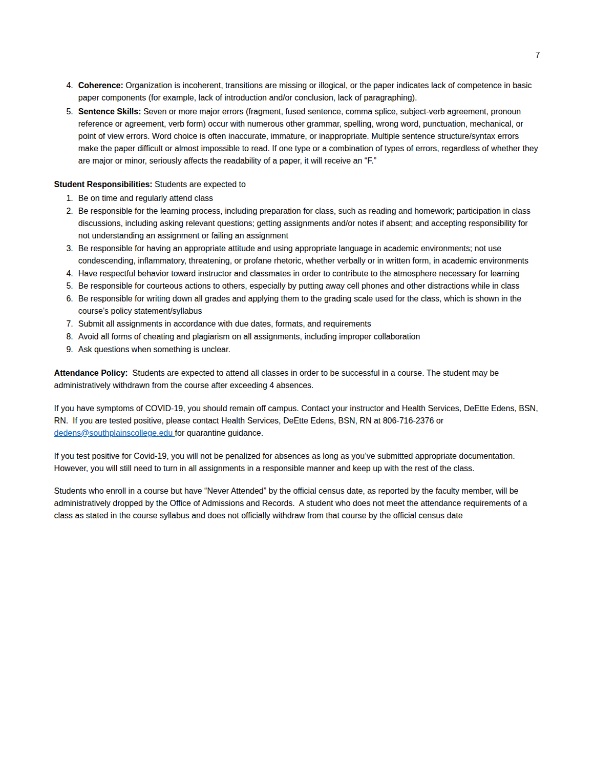7
Coherence: Organization is incoherent, transitions are missing or illogical, or the paper indicates lack of competence in basic paper components (for example, lack of introduction and/or conclusion, lack of paragraphing).
Sentence Skills: Seven or more major errors (fragment, fused sentence, comma splice, subject-verb agreement, pronoun reference or agreement, verb form) occur with numerous other grammar, spelling, wrong word, punctuation, mechanical, or point of view errors. Word choice is often inaccurate, immature, or inappropriate. Multiple sentence structure/syntax errors make the paper difficult or almost impossible to read. If one type or a combination of types of errors, regardless of whether they are major or minor, seriously affects the readability of a paper, it will receive an “F.”
Student Responsibilities: Students are expected to
Be on time and regularly attend class
Be responsible for the learning process, including preparation for class, such as reading and homework; participation in class discussions, including asking relevant questions; getting assignments and/or notes if absent; and accepting responsibility for not understanding an assignment or failing an assignment
Be responsible for having an appropriate attitude and using appropriate language in academic environments; not use condescending, inflammatory, threatening, or profane rhetoric, whether verbally or in written form, in academic environments
Have respectful behavior toward instructor and classmates in order to contribute to the atmosphere necessary for learning
Be responsible for courteous actions to others, especially by putting away cell phones and other distractions while in class
Be responsible for writing down all grades and applying them to the grading scale used for the class, which is shown in the course’s policy statement/syllabus
Submit all assignments in accordance with due dates, formats, and requirements
Avoid all forms of cheating and plagiarism on all assignments, including improper collaboration
Ask questions when something is unclear.
Attendance Policy: Students are expected to attend all classes in order to be successful in a course. The student may be administratively withdrawn from the course after exceeding 4 absences.
If you have symptoms of COVID-19, you should remain off campus. Contact your instructor and Health Services, DeEtte Edens, BSN, RN. If you are tested positive, please contact Health Services, DeEtte Edens, BSN, RN at 806-716-2376 or dedens@southplainscollege.edu for quarantine guidance.
If you test positive for Covid-19, you will not be penalized for absences as long as you’ve submitted appropriate documentation. However, you will still need to turn in all assignments in a responsible manner and keep up with the rest of the class.
Students who enroll in a course but have “Never Attended” by the official census date, as reported by the faculty member, will be administratively dropped by the Office of Admissions and Records. A student who does not meet the attendance requirements of a class as stated in the course syllabus and does not officially withdraw from that course by the official census date